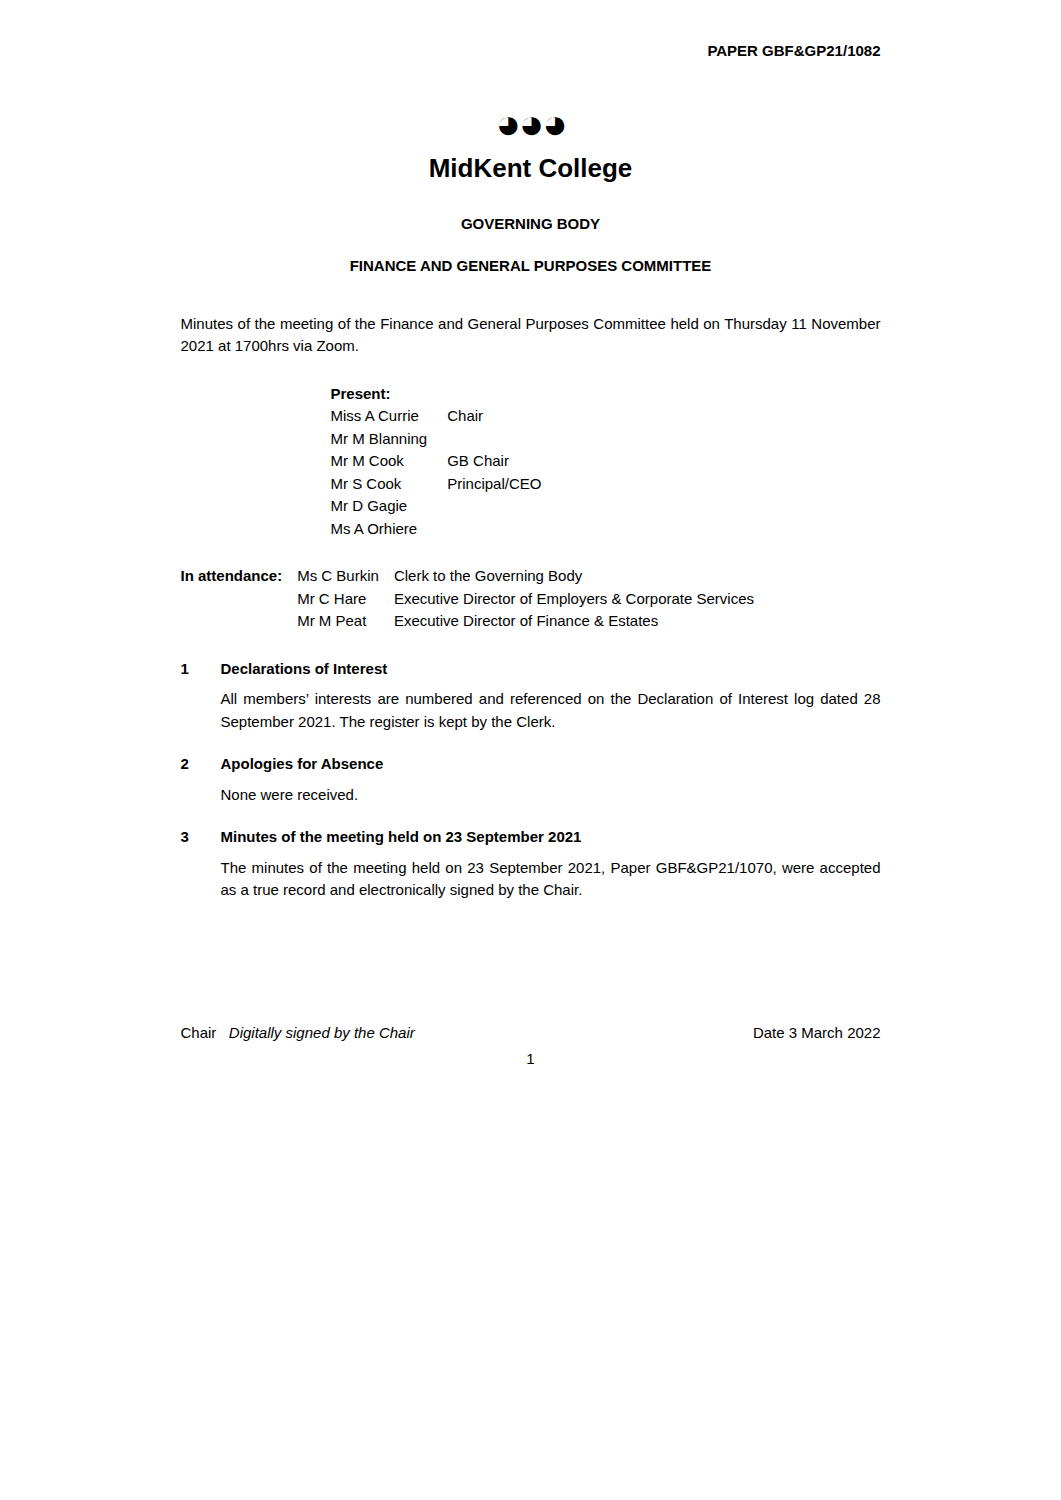PAPER GBF&GP21/1082
◕◕◕
MidKent College
GOVERNING BODY
FINANCE AND GENERAL PURPOSES COMMITTEE
Minutes of the meeting of the Finance and General Purposes Committee held on Thursday 11 November 2021 at 1700hrs via Zoom.
| Present: |
| Miss A Currie | Chair |
| Mr M Blanning | |
| Mr M Cook | GB Chair |
| Mr S Cook | Principal/CEO |
| Mr D Gagie | |
| Ms A Orhiere | |
| In attendance: | Ms C Burkin | Clerk to the Governing Body |
| | Mr C Hare | Executive Director of Employers & Corporate Services |
| | Mr M Peat | Executive Director of Finance & Estates |
1 Declarations of Interest
All members’ interests are numbered and referenced on the Declaration of Interest log dated 28 September 2021. The register is kept by the Clerk.
2 Apologies for Absence
None were received.
3 Minutes of the meeting held on 23 September 2021
The minutes of the meeting held on 23 September 2021, Paper GBF&GP21/1070, were accepted as a true record and electronically signed by the Chair.
Chair Digitally signed by the Chair
Date 3 March 2022
1